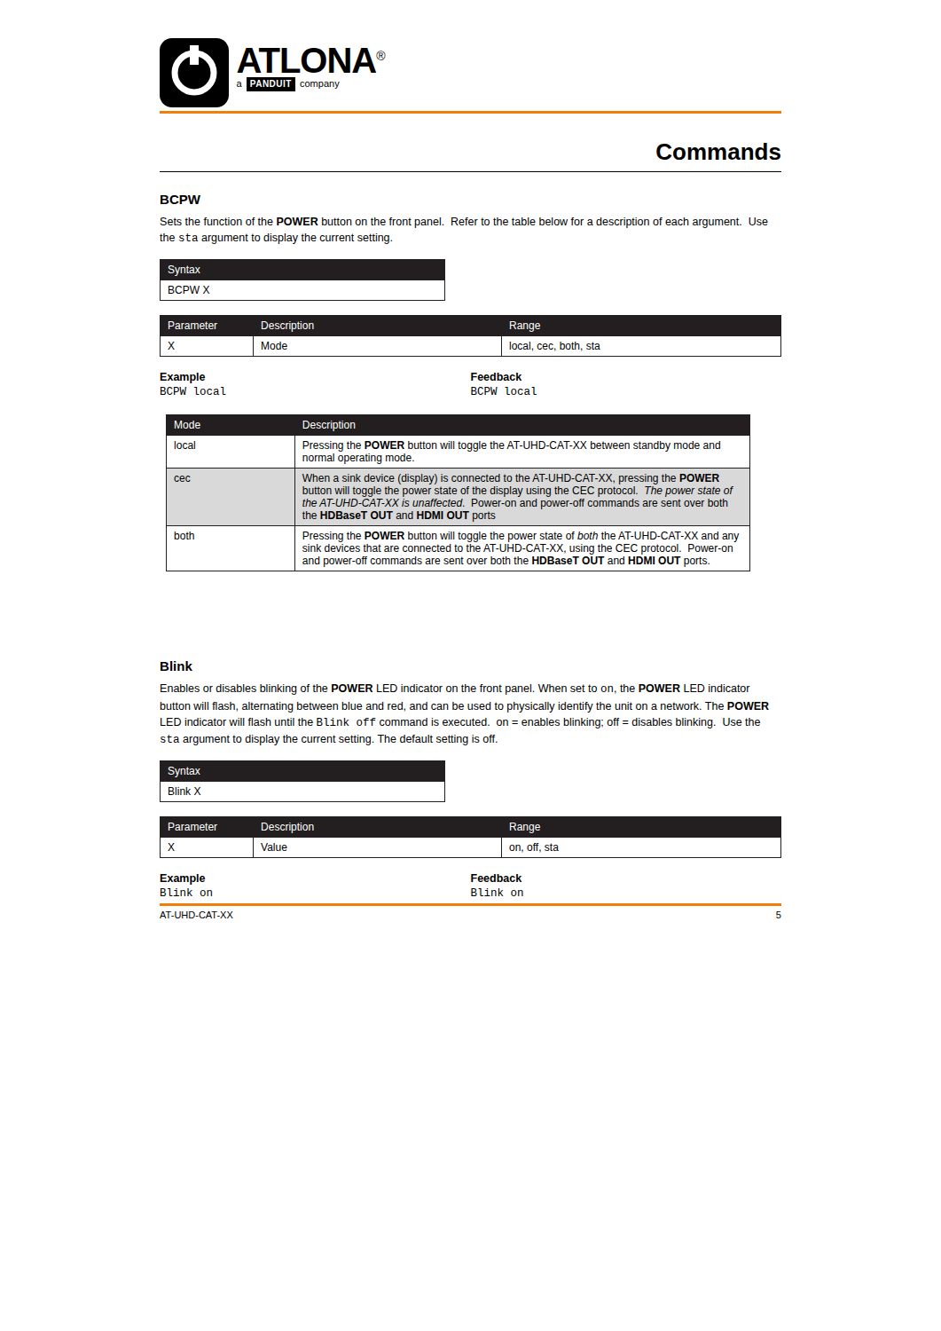ATLONA®
a PANDUIT company
Commands
BCPW
Sets the function of the POWER button on the front panel. Refer to the table below for a description of each argument. Use the sta argument to display the current setting.
| Syntax |
| --- |
| BCPW X |
| Parameter | Description | Range |
| --- | --- | --- |
| X | Mode | local, cec, both, sta |
| Example BCPW local | Feedback BCPW local |
| Mode | Description |
| --- | --- |
| local | Pressing the POWER button will toggle the AT-UHD-CAT-XX between standby mode and normal operating mode. |
| cec | When a sink device (display) is connected to the AT-UHD-CAT-XX, pressing the POWER button will toggle the power state of the display using the CEC protocol. The power state of the AT-UHD-CAT-XX is unaffected . Power-on and power-off commands are sent over both the HDBaseT OUT and HDMI OUT ports |
| both | Pressing the POWER button will toggle the power state of both the AT-UHD-CAT-XX and any sink devices that are connected to the AT-UHD-CAT-XX, using the CEC protocol. Power-on and power-off commands are sent over both the HDBaseT OUT and HDMI OUT ports. |
Blink
Enables or disables blinking of the POWER LED indicator on the front panel. When set to on, the POWER LED indicator button will flash, alternating between blue and red, and can be used to physically identify the unit on a network. The POWER LED indicator will flash until the Blink off command is executed. on = enables blinking; off = disables blinking. Use the sta argument to display the current setting. The default setting is off.
| Syntax |
| --- |
| Blink X |
| Parameter | Description | Range |
| --- | --- | --- |
| X | Value | on, off, sta |
| Example Blink on | Feedback Blink on |
AT-UHD-CAT-XX
5